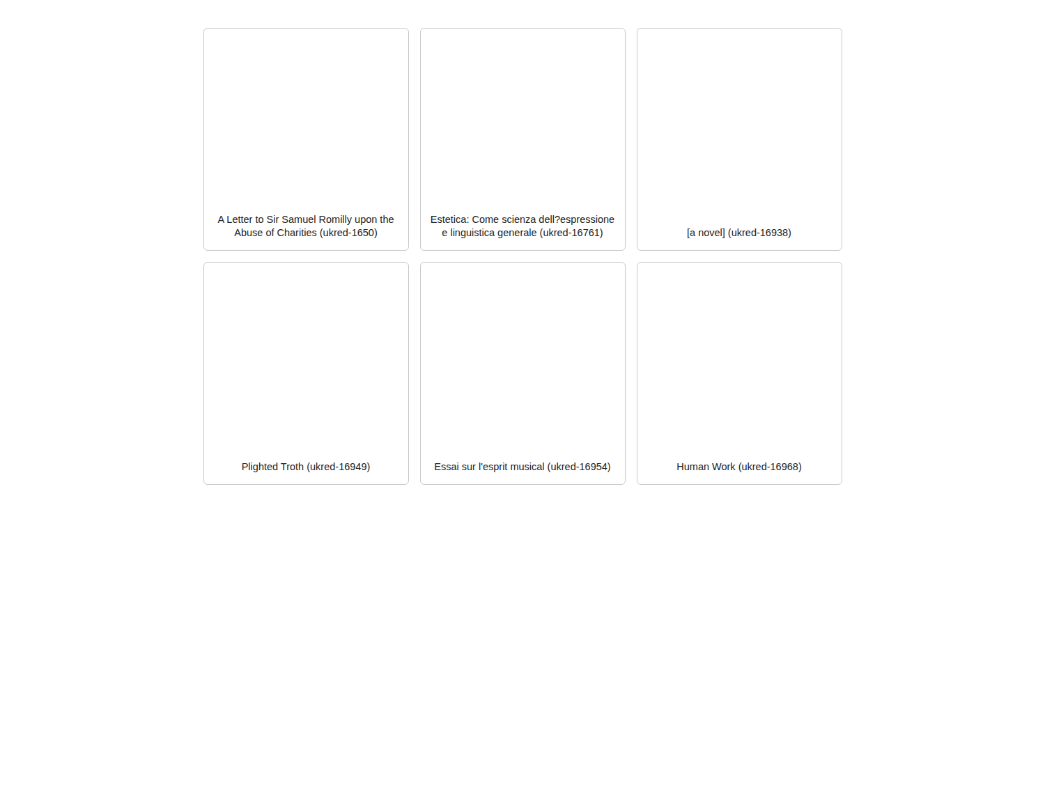A Letter to Sir Samuel Romilly upon the Abuse of Charities (ukred-1650)
Estetica: Come scienza dell?espressione e linguistica generale (ukred-16761)
[a novel] (ukred-16938)
Plighted Troth (ukred-16949)
Essai sur l'esprit musical (ukred-16954)
Human Work (ukred-16968)